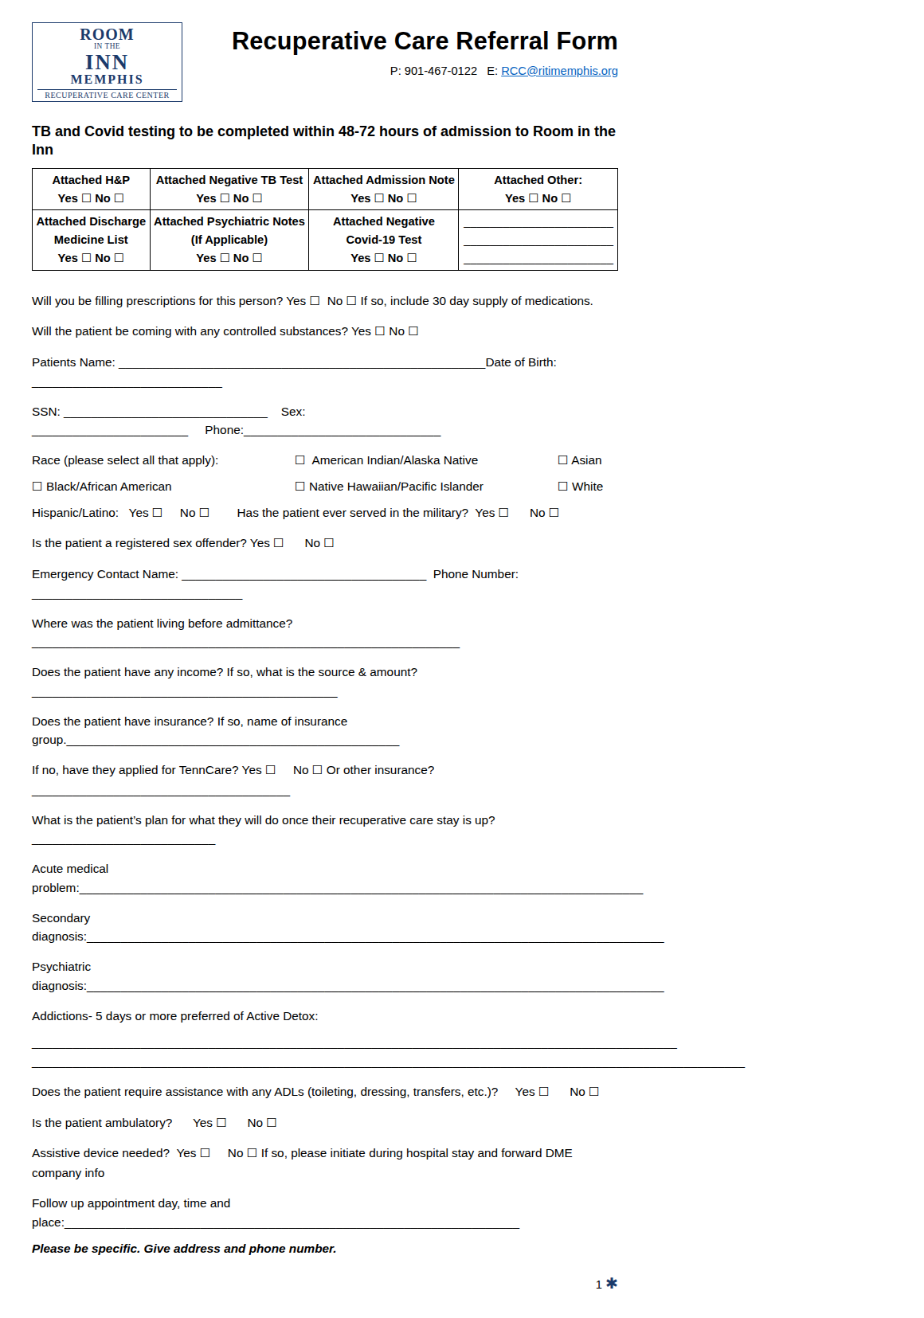ROOM
IN THE
INN
MEMPHIS
RECUPERATIVE CARE CENTER
Recuperative Care Referral Form
P: 901-467-0122 E: RCC@ritimemphis.org
TB and Covid testing to be completed within 48-72 hours of admission to Room in the Inn
| Attached H&P Yes ☐ No ☐ | Attached Negative TB Test Yes ☐ No ☐ | Attached Admission Note Yes ☐ No ☐ | Attached Other: Yes ☐ No ☐ |
| Attached Discharge Medicine List Yes ☐ No ☐ | Attached Psychiatric Notes (If Applicable) Yes ☐ No ☐ | Attached Negative Covid-19 Test Yes ☐ No ☐ | _______________________ _______________________ _______________________ |
Will you be filling prescriptions for this person? Yes ☐ No ☐ If so, include 30 day supply of medications.
Will the patient be coming with any controlled substances? Yes ☐ No ☐
Patients Name: ______________________________________________________Date of Birth: ____________________________
SSN: ______________________________ Sex: _______________________ Phone:_____________________________
Race (please select all that apply):
☐ American Indian/Alaska Native
☐ Asian
☐ Black/African American
☐ Native Hawaiian/Pacific Islander
☐ White
Hispanic/Latino: Yes ☐ No ☐ Has the patient ever served in the military? Yes ☐ No ☐
Is the patient a registered sex offender? Yes ☐ No ☐
Emergency Contact Name: ____________________________________ Phone Number: _______________________________
Where was the patient living before admittance?_______________________________________________________________
Does the patient have any income? If so, what is the source & amount?_____________________________________________
Does the patient have insurance? If so, name of insurance group._________________________________________________
If no, have they applied for TennCare? Yes ☐ No ☐ Or other insurance? ______________________________________
What is the patient’s plan for what they will do once their recuperative care stay is up? ___________________________
Acute medical problem:___________________________________________________________________________________
Secondary diagnosis:_____________________________________________________________________________________
Psychiatric diagnosis:_____________________________________________________________________________________
Addictions- 5 days or more preferred of Active Detox:
_______________________________________________________________________________________________
_________________________________________________________________________________________________________
Does the patient require assistance with any ADLs (toileting, dressing, transfers, etc.)? Yes ☐ No ☐
Is the patient ambulatory? Yes ☐ No ☐
Assistive device needed? Yes ☐ No ☐ If so, please initiate during hospital stay and forward DME company info
Follow up appointment day, time and place:___________________________________________________________________
Please be specific. Give address and phone number.
1 ✱